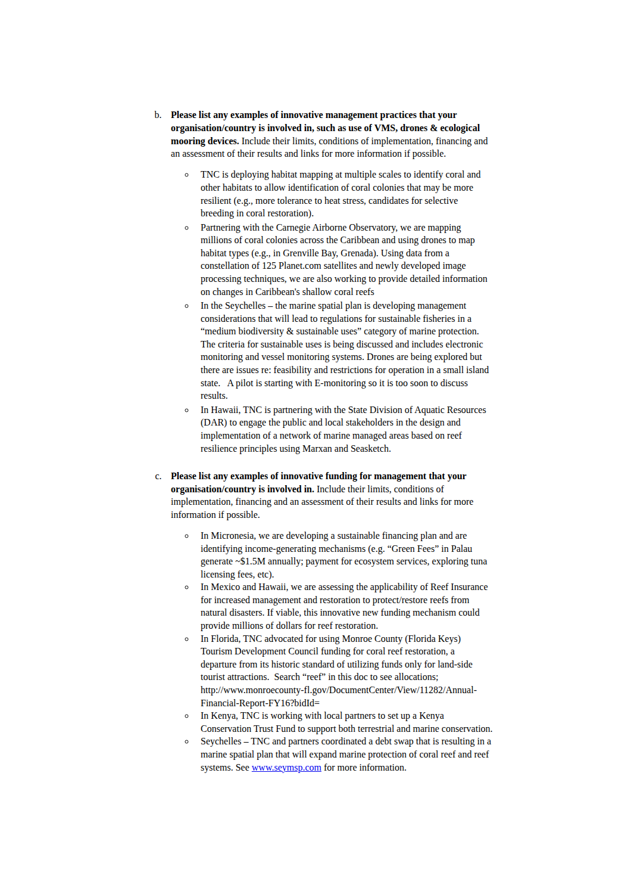Please list any examples of innovative management practices that your organisation/country is involved in, such as use of VMS, drones & ecological mooring devices. Include their limits, conditions of implementation, financing and an assessment of their results and links for more information if possible.
TNC is deploying habitat mapping at multiple scales to identify coral and other habitats to allow identification of coral colonies that may be more resilient (e.g., more tolerance to heat stress, candidates for selective breeding in coral restoration).
Partnering with the Carnegie Airborne Observatory, we are mapping millions of coral colonies across the Caribbean and using drones to map habitat types (e.g., in Grenville Bay, Grenada). Using data from a constellation of 125 Planet.com satellites and newly developed image processing techniques, we are also working to provide detailed information on changes in Caribbean's shallow coral reefs
In the Seychelles – the marine spatial plan is developing management considerations that will lead to regulations for sustainable fisheries in a “medium biodiversity & sustainable uses” category of marine protection. The criteria for sustainable uses is being discussed and includes electronic monitoring and vessel monitoring systems. Drones are being explored but there are issues re: feasibility and restrictions for operation in a small island state. A pilot is starting with E-monitoring so it is too soon to discuss results.
In Hawaii, TNC is partnering with the State Division of Aquatic Resources (DAR) to engage the public and local stakeholders in the design and implementation of a network of marine managed areas based on reef resilience principles using Marxan and Seasketch.
Please list any examples of innovative funding for management that your organisation/country is involved in. Include their limits, conditions of implementation, financing and an assessment of their results and links for more information if possible.
In Micronesia, we are developing a sustainable financing plan and are identifying income-generating mechanisms (e.g. “Green Fees” in Palau generate ~$1.5M annually; payment for ecosystem services, exploring tuna licensing fees, etc).
In Mexico and Hawaii, we are assessing the applicability of Reef Insurance for increased management and restoration to protect/restore reefs from natural disasters. If viable, this innovative new funding mechanism could provide millions of dollars for reef restoration.
In Florida, TNC advocated for using Monroe County (Florida Keys) Tourism Development Council funding for coral reef restoration, a departure from its historic standard of utilizing funds only for land-side tourist attractions. Search “reef” in this doc to see allocations; http://www.monroecounty-fl.gov/DocumentCenter/View/11282/Annual-Financial-Report-FY16?bidId=
In Kenya, TNC is working with local partners to set up a Kenya Conservation Trust Fund to support both terrestrial and marine conservation.
Seychelles – TNC and partners coordinated a debt swap that is resulting in a marine spatial plan that will expand marine protection of coral reef and reef systems. See www.seymsp.com for more information.